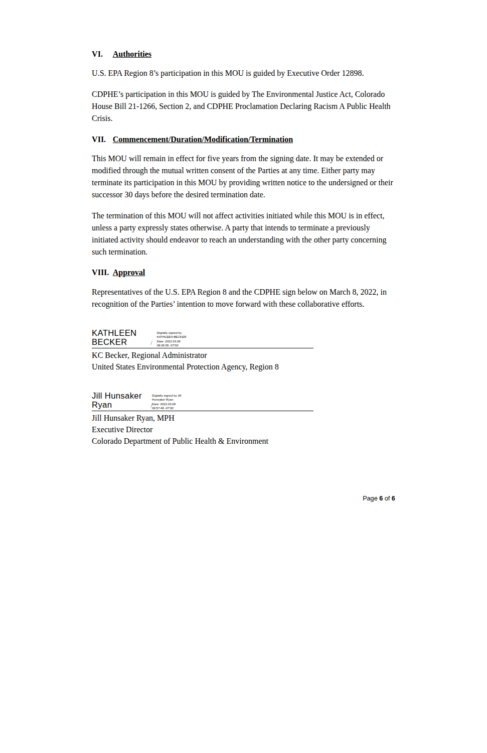VI. Authorities
U.S. EPA Region 8’s participation in this MOU is guided by Executive Order 12898.
CDPHE’s participation in this MOU is guided by The Environmental Justice Act, Colorado House Bill 21-1266, Section 2, and CDPHE Proclamation Declaring Racism A Public Health Crisis.
VII. Commencement/Duration/Modification/Termination
This MOU will remain in effect for five years from the signing date. It may be extended or modified through the mutual written consent of the Parties at any time. Either party may terminate its participation in this MOU by providing written notice to the undersigned or their successor 30 days before the desired termination date.
The termination of this MOU will not affect activities initiated while this MOU is in effect, unless a party expressly states otherwise. A party that intends to terminate a previously initiated activity should endeavor to reach an understanding with the other party concerning such termination.
VIII. Approval
Representatives of the U.S. EPA Region 8 and the CDPHE sign below on March 8, 2022, in recognition of the Parties’ intention to move forward with these collaborative efforts.
KATHLEEN BECKER / Digitally signed by KATHLEEN BECKER Date: 2022.03.08 08:06:55 -07'00'
KC Becker, Regional Administrator
United States Environmental Protection Agency, Region 8
Jill Hunsaker Ryan / Digitally signed by Jill Hunsaker Ryan Date: 2022.03.08 08:57:48 -07'00'
Jill Hunsaker Ryan, MPH
Executive Director
Colorado Department of Public Health & Environment
Page 6 of 6